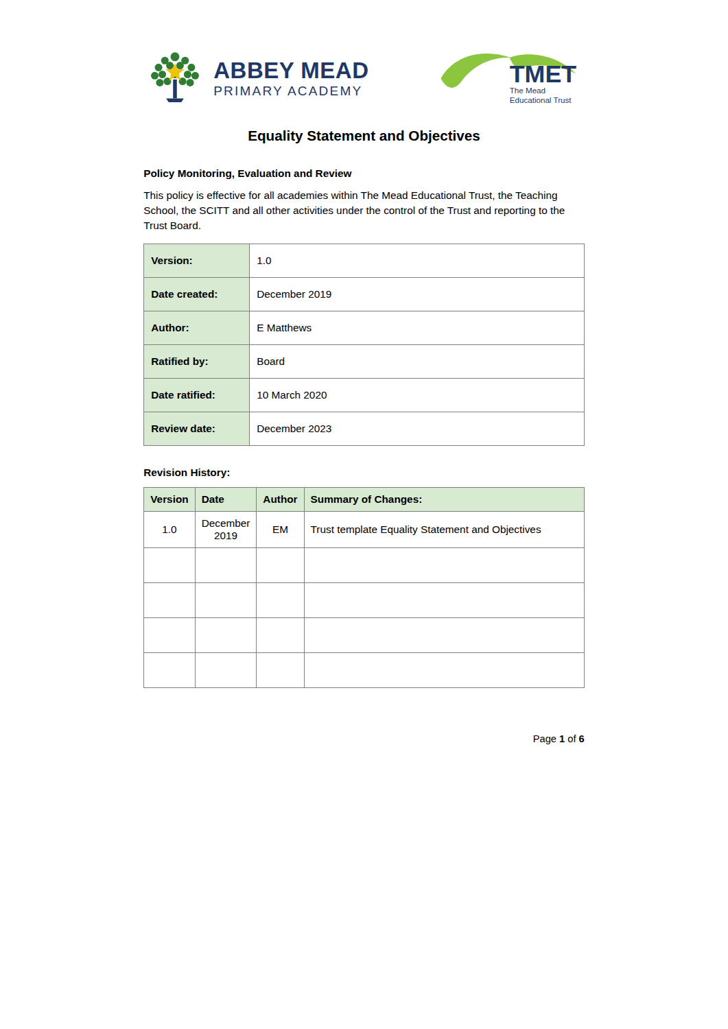ABBEY MEAD
PRIMARY ACADEMY
TMET The Mead Educational Trust
Equality Statement and Objectives
Policy Monitoring, Evaluation and Review
This policy is effective for all academies within The Mead Educational Trust, the Teaching School, the SCITT and all other activities under the control of the Trust and reporting to the Trust Board.
| Version: | 1.0 |
| Date created: | December 2019 |
| Author: | E Matthews |
| Ratified by: | Board |
| Date ratified: | 10 March 2020 |
| Review date: | December 2023 |
Revision History:
| Version | Date | Author | Summary of Changes: |
| --- | --- | --- | --- |
| 1.0 | December 2019 | EM | Trust template Equality Statement and Objectives |
Page 1 of 6